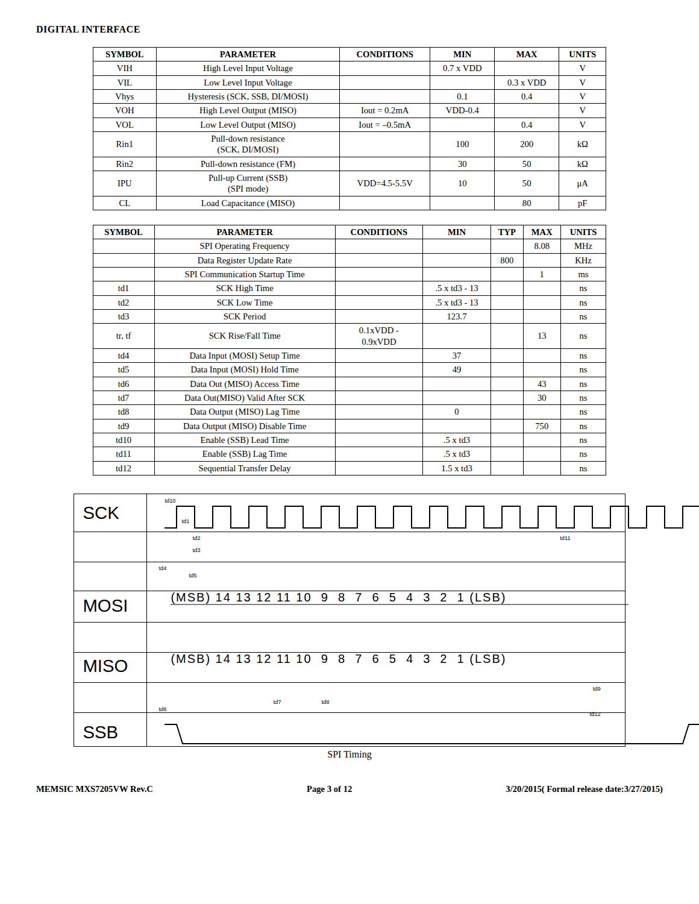DIGITAL INTERFACE
| SYMBOL | PARAMETER | CONDITIONS | MIN | MAX | UNITS |
| --- | --- | --- | --- | --- | --- |
| VIH | High Level Input Voltage | | 0.7 x VDD | | V |
| VIL | Low Level Input Voltage | | | 0.3 x VDD | V |
| Vhys | Hysteresis (SCK, SSB, DI/MOSI) | | 0.1 | 0.4 | V |
| VOH | High Level Output (MISO) | Iout = 0.2mA | VDD-0.4 | | V |
| VOL | Low Level Output (MISO) | Iout = ‒0.5mA | | 0.4 | V |
| Rin1 | Pull-down resistance (SCK, DI/MOSI) | | 100 | 200 | kΩ |
| Rin2 | Pull-down resistance (FM) | | 30 | 50 | kΩ |
| IPU | Pull-up Current (SSB) (SPI mode) | VDD=4.5-5.5V | 10 | 50 | μA |
| CL | Load Capacitance (MISO) | | | 80 | pF |
| SYMBOL | PARAMETER | CONDITIONS | MIN | TYP | MAX | UNITS |
| --- | --- | --- | --- | --- | --- | --- |
| | SPI Operating Frequency | | | | 8.08 | MHz |
| | Data Register Update Rate | | | 800 | | KHz |
| | SPI Communication Startup Time | | | | 1 | ms |
| td1 | SCK High Time | | .5 x td3 - 13 | | | ns |
| td2 | SCK Low Time | | .5 x td3 - 13 | | | ns |
| td3 | SCK Period | | 123.7 | | | ns |
| tr, tf | SCK Rise/Fall Time | 0.1xVDD - 0.9xVDD | | | 13 | ns |
| td4 | Data Input (MOSI) Setup Time | | 37 | | | ns |
| td5 | Data Input (MOSI) Hold Time | | 49 | | | ns |
| td6 | Data Out (MISO) Access Time | | | | 43 | ns |
| td7 | Data Out(MISO) Valid After SCK | | | | 30 | ns |
| td8 | Data Output (MISO) Lag Time | | 0 | | | ns |
| td9 | Data Output (MISO) Disable Time | | | | 750 | ns |
| td10 | Enable (SSB) Lead Time | | .5 x td3 | | | ns |
| td11 | Enable (SSB) Lag Time | | .5 x td3 | | | ns |
| td12 | Sequential Transfer Delay | | 1.5 x td3 | | | ns |
SCK
MOSI
MISO
SSB
td10
td1
td2
td3
td11
td4
td5
(MSB) 14 13 12 11 10 9 8 7 6 5 4 3 2 1 (LSB)
(MSB) 14 13 12 11 10 9 8 7 6 5 4 3 2 1 (LSB)
td9
td7
td8
td6
td12
SPI Timing
MEMSIC MXS7205VW Rev.C Page 3 of 12 3/20/2015( Formal release date:3/27/2015)